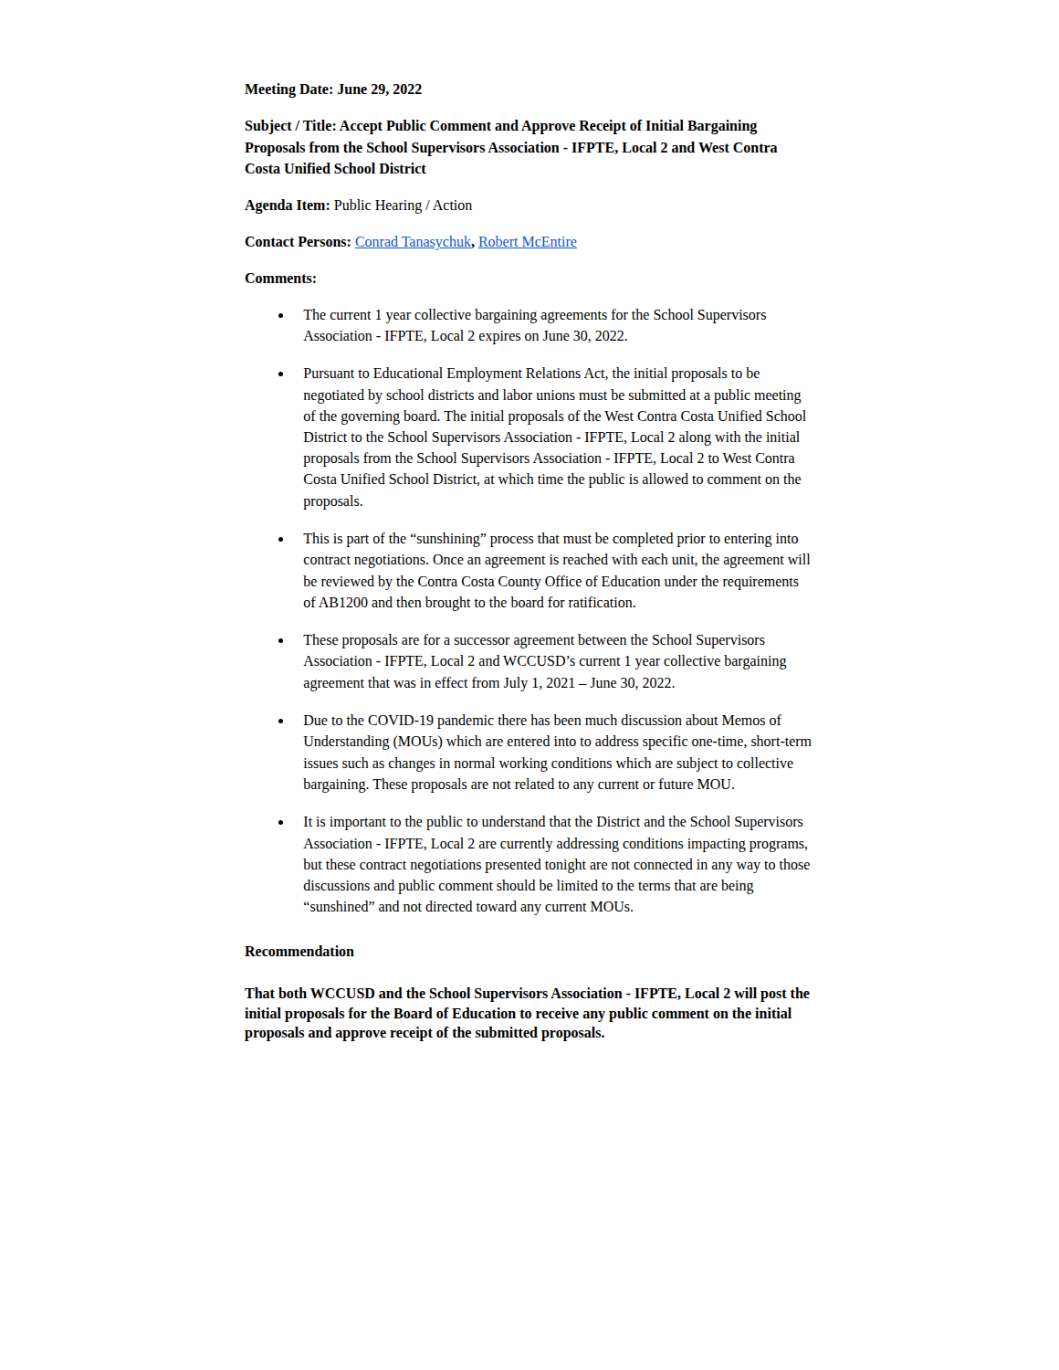Meeting Date: June 29, 2022
Subject / Title: Accept Public Comment and Approve Receipt of Initial Bargaining Proposals from the School Supervisors Association - IFPTE, Local 2 and West Contra Costa Unified School District
Agenda Item: Public Hearing / Action
Contact Persons: Conrad Tanasychuk, Robert McEntire
Comments:
The current 1 year collective bargaining agreements for the School Supervisors Association - IFPTE, Local 2 expires on June 30, 2022.
Pursuant to Educational Employment Relations Act, the initial proposals to be negotiated by school districts and labor unions must be submitted at a public meeting of the governing board. The initial proposals of the West Contra Costa Unified School District to the School Supervisors Association - IFPTE, Local 2 along with the initial proposals from the School Supervisors Association - IFPTE, Local 2 to West Contra Costa Unified School District, at which time the public is allowed to comment on the proposals.
This is part of the “sunshining” process that must be completed prior to entering into contract negotiations. Once an agreement is reached with each unit, the agreement will be reviewed by the Contra Costa County Office of Education under the requirements of AB1200 and then brought to the board for ratification.
These proposals are for a successor agreement between the School Supervisors Association - IFPTE, Local 2 and WCCUSD’s current 1 year collective bargaining agreement that was in effect from July 1, 2021 – June 30, 2022.
Due to the COVID-19 pandemic there has been much discussion about Memos of Understanding (MOUs) which are entered into to address specific one-time, short-term issues such as changes in normal working conditions which are subject to collective bargaining. These proposals are not related to any current or future MOU.
It is important to the public to understand that the District and the School Supervisors Association - IFPTE, Local 2 are currently addressing conditions impacting programs, but these contract negotiations presented tonight are not connected in any way to those discussions and public comment should be limited to the terms that are being “sunshined” and not directed toward any current MOUs.
Recommendation
That both WCCUSD and the School Supervisors Association - IFPTE, Local 2 will post the initial proposals for the Board of Education to receive any public comment on the initial proposals and approve receipt of the submitted proposals.